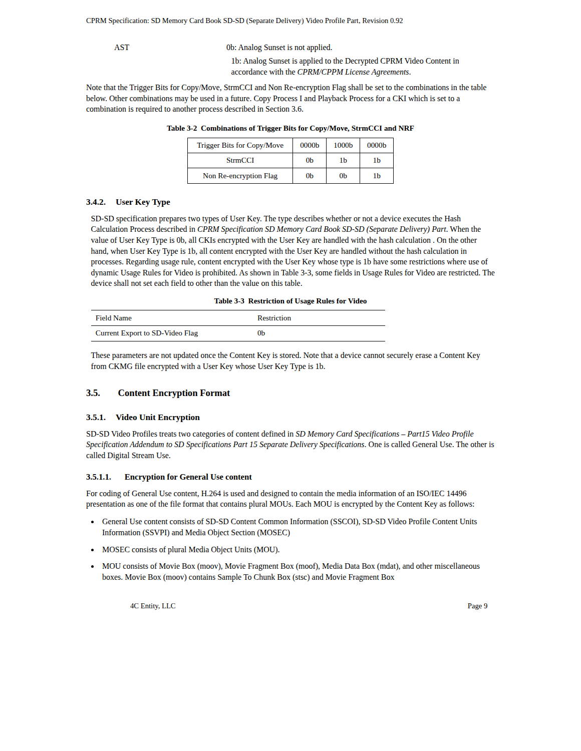CPRM Specification: SD Memory Card Book SD-SD (Separate Delivery) Video Profile Part, Revision 0.92
AST
0b: Analog Sunset is not applied.
1b: Analog Sunset is applied to the Decrypted CPRM Video Content in accordance with the CPRM/CPPM License Agreements.
Note that the Trigger Bits for Copy/Move, StrmCCI and Non Re-encryption Flag shall be set to the combinations in the table below. Other combinations may be used in a future. Copy Process I and Playback Process for a CKI which is set to a combination is required to another process described in Section 3.6.
Table 3-2 Combinations of Trigger Bits for Copy/Move, StrmCCI and NRF
| Trigger Bits for Copy/Move | 0000b | 1000b | 0000b |
| StrmCCI | 0b | 1b | 1b |
| Non Re-encryption Flag | 0b | 0b | 1b |
3.4.2. User Key Type
SD-SD specification prepares two types of User Key. The type describes whether or not a device executes the Hash Calculation Process described in CPRM Specification SD Memory Card Book SD-SD (Separate Delivery) Part. When the value of User Key Type is 0b, all CKIs encrypted with the User Key are handled with the hash calculation . On the other hand, when User Key Type is 1b, all content encrypted with the User Key are handled without the hash calculation in processes. Regarding usage rule, content encrypted with the User Key whose type is 1b have some restrictions where use of dynamic Usage Rules for Video is prohibited. As shown in Table 3-3, some fields in Usage Rules for Video are restricted. The device shall not set each field to other than the value on this table.
Table 3-3 Restriction of Usage Rules for Video
| Field Name | Restriction |
| Current Export to SD-Video Flag | 0b |
These parameters are not updated once the Content Key is stored. Note that a device cannot securely erase a Content Key from CKMG file encrypted with a User Key whose User Key Type is 1b.
3.5. Content Encryption Format
3.5.1. Video Unit Encryption
SD-SD Video Profiles treats two categories of content defined in SD Memory Card Specifications – Part15 Video Profile Specification Addendum to SD Specifications Part 15 Separate Delivery Specifications. One is called General Use. The other is called Digital Stream Use.
3.5.1.1. Encryption for General Use content
For coding of General Use content, H.264 is used and designed to contain the media information of an ISO/IEC 14496 presentation as one of the file format that contains plural MOUs. Each MOU is encrypted by the Content Key as follows:
General Use content consists of SD-SD Content Common Information (SSCOI), SD-SD Video Profile Content Units Information (SSVPI) and Media Object Section (MOSEC)
MOSEC consists of plural Media Object Units (MOU).
MOU consists of Movie Box (moov), Movie Fragment Box (moof), Media Data Box (mdat), and other miscellaneous boxes. Movie Box (moov) contains Sample To Chunk Box (stsc) and Movie Fragment Box
4C Entity, LLC
Page 9